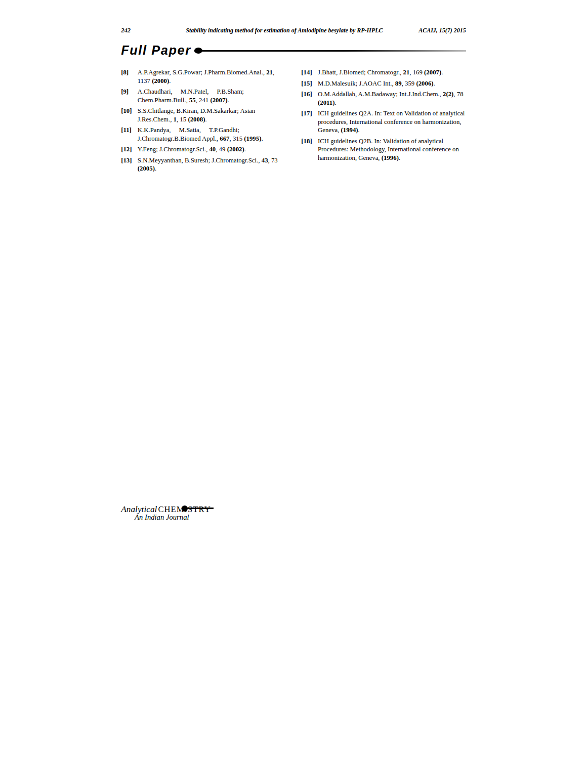242
Stability indicating method for estimation of Amlodipine besylate by RP-HPLC
ACAIJ, 15(7) 2015
Full Paper
[8] A.P.Agrekar, S.G.Powar; J.Pharm.Biomed.Anal., 21, 1137 (2000).
[9] A.Chaudhari, M.N.Patel, P.B.Sham; Chem.Pharm.Bull., 55, 241 (2007).
[10] S.S.Chitlange, B.Kiran, D.M.Sakarkar; Asian J.Res.Chem., 1, 15 (2008).
[11] K.K.Pandya, M.Satia, T.P.Gandhi; J.Chromatogr.B.Biomed Appl., 667, 315 (1995).
[12] Y.Feng; J.Chromatogr.Sci., 40, 49 (2002).
[13] S.N.Meyyanthan, B.Suresh; J.Chromatogr.Sci., 43, 73 (2005).
[14] J.Bhatt, J.Biomed; Chromatogr., 21, 169 (2007).
[15] M.D.Malesuik; J.AOAC Int., 89, 359 (2006).
[16] O.M.Addallah, A.M.Badaway; Int.J.Ind.Chem., 2(2), 78 (2011).
[17] ICH guidelines Q2A. In: Text on Validation of analytical procedures, International conference on harmonization, Geneva, (1994).
[18] ICH guidelines Q2B. In: Validation of analytical Procedures: Methodology, International conference on harmonization, Geneva, (1996).
Analytical CHEMISTRY An Indian Journal